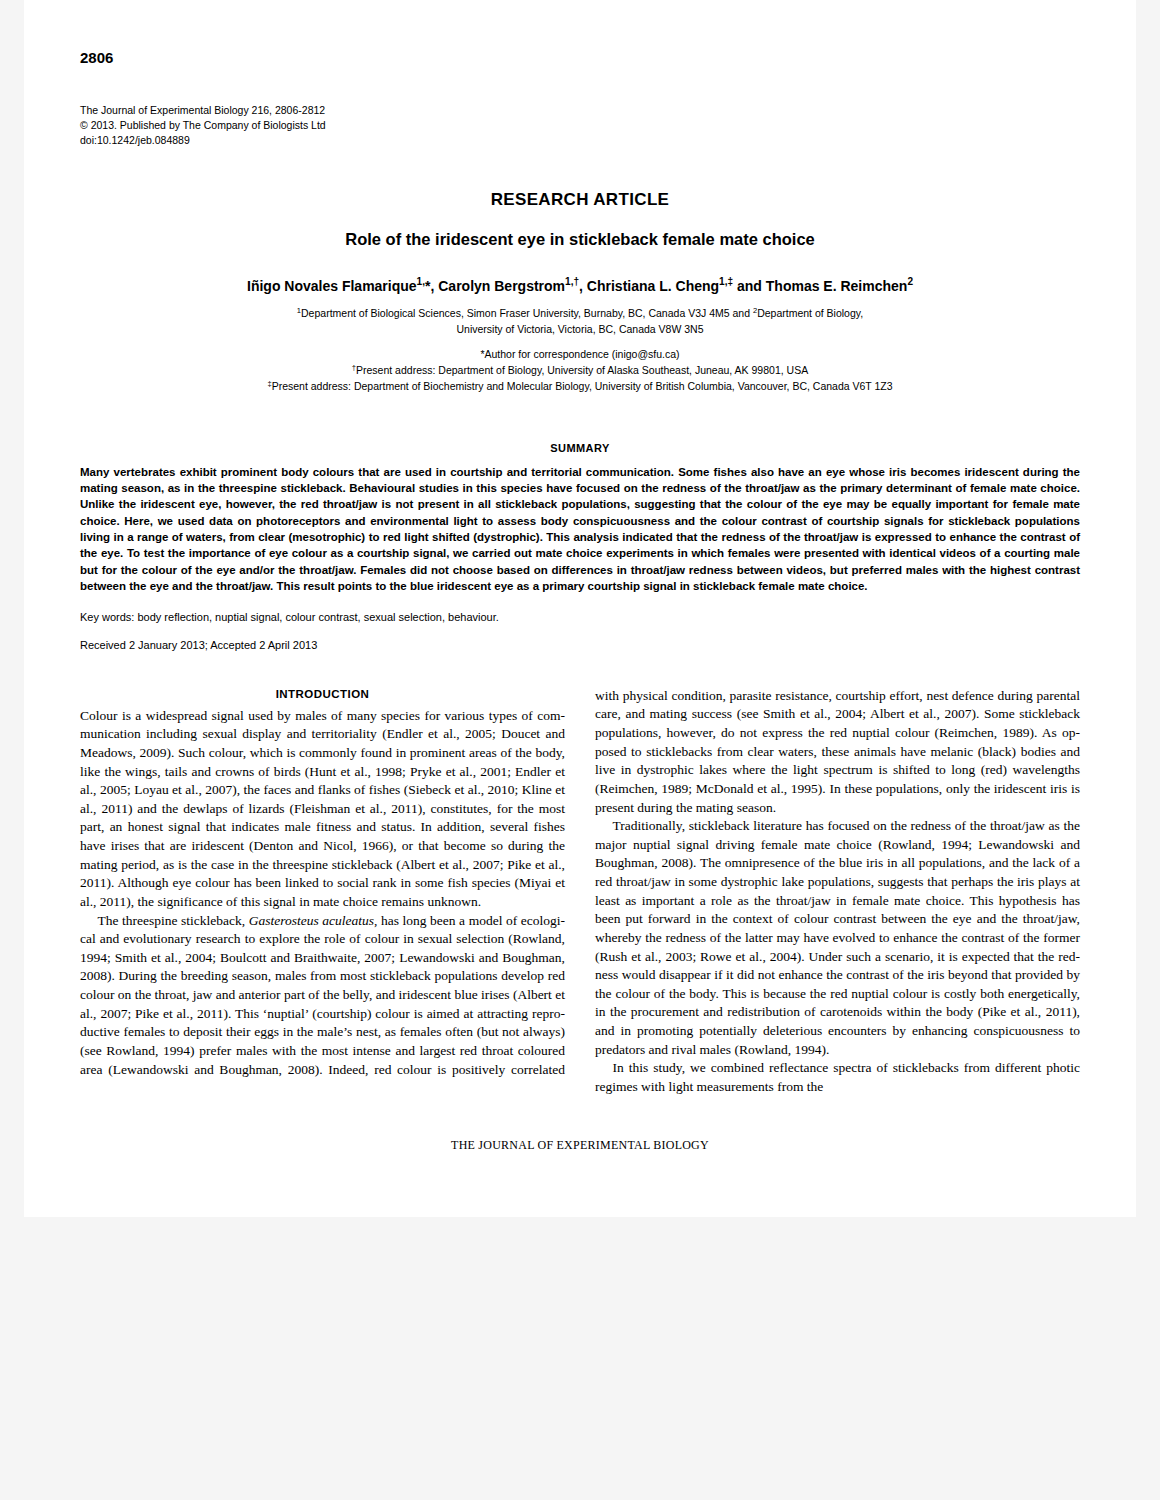2806
The Journal of Experimental Biology 216, 2806-2812
© 2013. Published by The Company of Biologists Ltd
doi:10.1242/jeb.084889
RESEARCH ARTICLE
Role of the iridescent eye in stickleback female mate choice
Iñigo Novales Flamarique1,*, Carolyn Bergstrom1,†, Christiana L. Cheng1,‡ and Thomas E. Reimchen2
1Department of Biological Sciences, Simon Fraser University, Burnaby, BC, Canada V3J 4M5 and 2Department of Biology,
University of Victoria, Victoria, BC, Canada V8W 3N5
*Author for correspondence (inigo@sfu.ca)
†Present address: Department of Biology, University of Alaska Southeast, Juneau, AK 99801, USA
‡Present address: Department of Biochemistry and Molecular Biology, University of British Columbia, Vancouver, BC, Canada V6T 1Z3
SUMMARY
Many vertebrates exhibit prominent body colours that are used in courtship and territorial communication. Some fishes also have an eye whose iris becomes iridescent during the mating season, as in the threespine stickleback. Behavioural studies in this species have focused on the redness of the throat/jaw as the primary determinant of female mate choice. Unlike the iridescent eye, however, the red throat/jaw is not present in all stickleback populations, suggesting that the colour of the eye may be equally important for female mate choice. Here, we used data on photoreceptors and environmental light to assess body conspicuousness and the colour contrast of courtship signals for stickleback populations living in a range of waters, from clear (mesotrophic) to red light shifted (dystrophic). This analysis indicated that the redness of the throat/jaw is expressed to enhance the contrast of the eye. To test the importance of eye colour as a courtship signal, we carried out mate choice experiments in which females were presented with identical videos of a courting male but for the colour of the eye and/or the throat/jaw. Females did not choose based on differences in throat/jaw redness between videos, but preferred males with the highest contrast between the eye and the throat/jaw. This result points to the blue iridescent eye as a primary courtship signal in stickleback female mate choice.
Key words: body reflection, nuptial signal, colour contrast, sexual selection, behaviour.
Received 2 January 2013; Accepted 2 April 2013
INTRODUCTION
Colour is a widespread signal used by males of many species for various types of communication including sexual display and territoriality (Endler et al., 2005; Doucet and Meadows, 2009). Such colour, which is commonly found in prominent areas of the body, like the wings, tails and crowns of birds (Hunt et al., 1998; Pryke et al., 2001; Endler et al., 2005; Loyau et al., 2007), the faces and flanks of fishes (Siebeck et al., 2010; Kline et al., 2011) and the dewlaps of lizards (Fleishman et al., 2011), constitutes, for the most part, an honest signal that indicates male fitness and status. In addition, several fishes have irises that are iridescent (Denton and Nicol, 1966), or that become so during the mating period, as is the case in the threespine stickleback (Albert et al., 2007; Pike et al., 2011). Although eye colour has been linked to social rank in some fish species (Miyai et al., 2011), the significance of this signal in mate choice remains unknown.
The threespine stickleback, Gasterosteus aculeatus, has long been a model of ecological and evolutionary research to explore the role of colour in sexual selection (Rowland, 1994; Smith et al., 2004; Boulcott and Braithwaite, 2007; Lewandowski and Boughman, 2008). During the breeding season, males from most stickleback populations develop red colour on the throat, jaw and anterior part of the belly, and iridescent blue irises (Albert et al., 2007; Pike et al., 2011). This ‘nuptial’ (courtship) colour is aimed at attracting reproductive females to deposit their eggs in the male’s nest, as females often (but not always) (see Rowland, 1994) prefer males with the most intense and largest red throat coloured area (Lewandowski and Boughman, 2008). Indeed, red colour is positively correlated with physical condition, parasite resistance, courtship effort, nest defence during parental care, and mating success (see Smith et al., 2004; Albert et al., 2007). Some stickleback populations, however, do not express the red nuptial colour (Reimchen, 1989). As opposed to sticklebacks from clear waters, these animals have melanic (black) bodies and live in dystrophic lakes where the light spectrum is shifted to long (red) wavelengths (Reimchen, 1989; McDonald et al., 1995). In these populations, only the iridescent iris is present during the mating season.
Traditionally, stickleback literature has focused on the redness of the throat/jaw as the major nuptial signal driving female mate choice (Rowland, 1994; Lewandowski and Boughman, 2008). The omnipresence of the blue iris in all populations, and the lack of a red throat/jaw in some dystrophic lake populations, suggests that perhaps the iris plays at least as important a role as the throat/jaw in female mate choice. This hypothesis has been put forward in the context of colour contrast between the eye and the throat/jaw, whereby the redness of the latter may have evolved to enhance the contrast of the former (Rush et al., 2003; Rowe et al., 2004). Under such a scenario, it is expected that the redness would disappear if it did not enhance the contrast of the iris beyond that provided by the colour of the body. This is because the red nuptial colour is costly both energetically, in the procurement and redistribution of carotenoids within the body (Pike et al., 2011), and in promoting potentially deleterious encounters by enhancing conspicuousness to predators and rival males (Rowland, 1994).
In this study, we combined reflectance spectra of sticklebacks from different photic regimes with light measurements from the
THE JOURNAL OF EXPERIMENTAL BIOLOGY